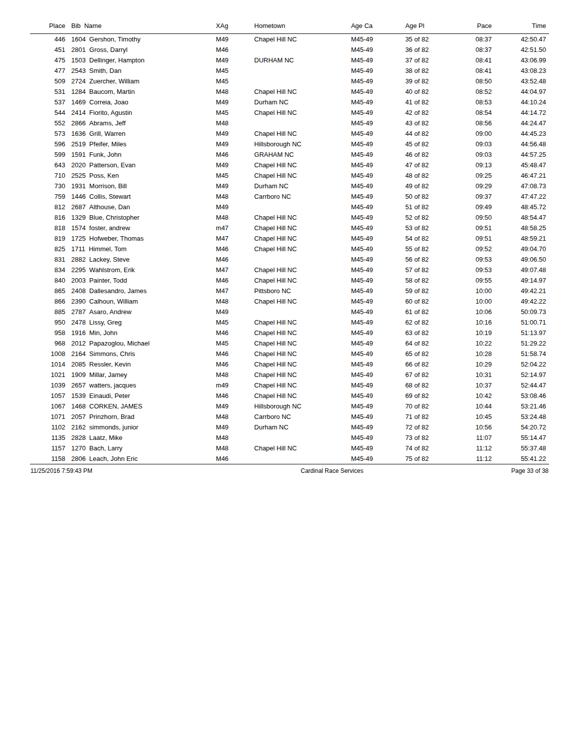| Place | Bib Name | XAg | Hometown | Age Ca | Age Pl | Pace | Time |
| --- | --- | --- | --- | --- | --- | --- | --- |
| 446 | 1604 Gershon, Timothy | M49 | Chapel Hill NC | M45-49 | 35 of 82 | 08:37 | 42:50.47 |
| 451 | 2801 Gross, Darryl | M46 | | M45-49 | 36 of 82 | 08:37 | 42:51.50 |
| 475 | 1503 Dellinger, Hampton | M49 | DURHAM NC | M45-49 | 37 of 82 | 08:41 | 43:06.99 |
| 477 | 2543 Smith, Dan | M45 | | M45-49 | 38 of 82 | 08:41 | 43:08.23 |
| 509 | 2724 Zuercher, William | M45 | | M45-49 | 39 of 82 | 08:50 | 43:52.48 |
| 531 | 1284 Baucom, Martin | M48 | Chapel Hill NC | M45-49 | 40 of 82 | 08:52 | 44:04.97 |
| 537 | 1469 Correia, Joao | M49 | Durham NC | M45-49 | 41 of 82 | 08:53 | 44:10.24 |
| 544 | 2414 Fiorito, Agustin | M45 | Chapel Hill NC | M45-49 | 42 of 82 | 08:54 | 44:14.72 |
| 552 | 2866 Abrams, Jeff | M48 | | M45-49 | 43 of 82 | 08:56 | 44:24.47 |
| 573 | 1636 Grill, Warren | M49 | Chapel Hill NC | M45-49 | 44 of 82 | 09:00 | 44:45.23 |
| 596 | 2519 Pfeifer, Miles | M49 | Hillsborough NC | M45-49 | 45 of 82 | 09:03 | 44:56.48 |
| 599 | 1591 Funk, John | M46 | GRAHAM NC | M45-49 | 46 of 82 | 09:03 | 44:57.25 |
| 643 | 2020 Patterson, Evan | M49 | Chapel Hill NC | M45-49 | 47 of 82 | 09:13 | 45:48.47 |
| 710 | 2525 Poss, Ken | M45 | Chapel Hill NC | M45-49 | 48 of 82 | 09:25 | 46:47.21 |
| 730 | 1931 Morrison, Bill | M49 | Durham NC | M45-49 | 49 of 82 | 09:29 | 47:08.73 |
| 759 | 1446 Collis, Stewart | M48 | Carrboro NC | M45-49 | 50 of 82 | 09:37 | 47:47.22 |
| 812 | 2687 Althouse, Dan | M49 | | M45-49 | 51 of 82 | 09:49 | 48:45.72 |
| 816 | 1329 Blue, Christopher | M48 | Chapel Hill NC | M45-49 | 52 of 82 | 09:50 | 48:54.47 |
| 818 | 1574 foster, andrew | m47 | Chapel Hill NC | M45-49 | 53 of 82 | 09:51 | 48:58.25 |
| 819 | 1725 Hofweber, Thomas | M47 | Chapel Hill NC | M45-49 | 54 of 82 | 09:51 | 48:59.21 |
| 825 | 1711 Himmel, Tom | M46 | Chapel Hill NC | M45-49 | 55 of 82 | 09:52 | 49:04.70 |
| 831 | 2882 Lackey, Steve | M46 | | M45-49 | 56 of 82 | 09:53 | 49:06.50 |
| 834 | 2295 Wahlstrom, Erik | M47 | Chapel Hill NC | M45-49 | 57 of 82 | 09:53 | 49:07.48 |
| 840 | 2003 Painter, Todd | M46 | Chapel Hill NC | M45-49 | 58 of 82 | 09:55 | 49:14.97 |
| 865 | 2408 Dallesandro, James | M47 | Pittsboro NC | M45-49 | 59 of 82 | 10:00 | 49:42.21 |
| 866 | 2390 Calhoun, William | M48 | Chapel Hill NC | M45-49 | 60 of 82 | 10:00 | 49:42.22 |
| 885 | 2787 Asaro, Andrew | M49 | | M45-49 | 61 of 82 | 10:06 | 50:09.73 |
| 950 | 2478 Lissy, Greg | M45 | Chapel Hill NC | M45-49 | 62 of 82 | 10:16 | 51:00.71 |
| 958 | 1916 Min, John | M46 | Chapel Hill NC | M45-49 | 63 of 82 | 10:19 | 51:13.97 |
| 968 | 2012 Papazoglou, Michael | M45 | Chapel Hill NC | M45-49 | 64 of 82 | 10:22 | 51:29.22 |
| 1008 | 2164 Simmons, Chris | M46 | Chapel Hill NC | M45-49 | 65 of 82 | 10:28 | 51:58.74 |
| 1014 | 2085 Ressler, Kevin | M46 | Chapel Hill NC | M45-49 | 66 of 82 | 10:29 | 52:04.22 |
| 1021 | 1909 Millar, Jamey | M48 | Chapel Hill NC | M45-49 | 67 of 82 | 10:31 | 52:14.97 |
| 1039 | 2657 watters, jacques | m49 | Chapel Hill NC | M45-49 | 68 of 82 | 10:37 | 52:44.47 |
| 1057 | 1539 Einaudi, Peter | M46 | Chapel Hill NC | M45-49 | 69 of 82 | 10:42 | 53:08.46 |
| 1067 | 1468 CORKEN, JAMES | M49 | Hillsborough NC | M45-49 | 70 of 82 | 10:44 | 53:21.46 |
| 1071 | 2057 Prinzhorn, Brad | M48 | Carrboro NC | M45-49 | 71 of 82 | 10:45 | 53:24.48 |
| 1102 | 2162 simmonds, junior | M49 | Durham NC | M45-49 | 72 of 82 | 10:56 | 54:20.72 |
| 1135 | 2828 Laatz, Mike | M48 | | M45-49 | 73 of 82 | 11:07 | 55:14.47 |
| 1157 | 1270 Bach, Larry | M48 | Chapel Hill NC | M45-49 | 74 of 82 | 11:12 | 55:37.48 |
| 1158 | 2806 Leach, John Eric | M46 | | M45-49 | 75 of 82 | 11:12 | 55:41.22 |
| 11/25/2016 7:59:43 PM | Cardinal Race Services | Page 33 of 38 |